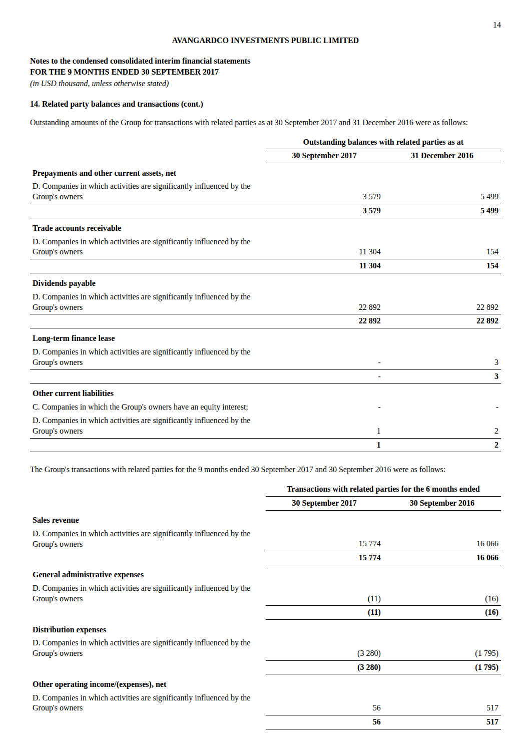14
AVANGARDCO INVESTMENTS PUBLIC LIMITED
Notes to the condensed consolidated interim financial statements
FOR THE 9 MONTHS ENDED 30 SEPTEMBER 2017
(in USD thousand, unless otherwise stated)
14. Related party balances and transactions (cont.)
Outstanding amounts of the Group for transactions with related parties as at 30 September 2017 and 31 December 2016 were as follows:
| | Outstanding balances with related parties as at |
| | 30 September 2017 | 31 December 2016 |
| Prepayments and other current assets, net | | |
| D. Companies in which activities are significantly influenced by the Group's owners | 3 579 | 5 499 |
| | 3 579 | 5 499 |
| Trade accounts receivable | | |
| D. Companies in which activities are significantly influenced by the Group's owners | 11 304 | 154 |
| | 11 304 | 154 |
| Dividends payable | | |
| D. Companies in which activities are significantly influenced by the Group's owners | 22 892 | 22 892 |
| | 22 892 | 22 892 |
| Long-term finance lease | | |
| D. Companies in which activities are significantly influenced by the Group's owners | - | 3 |
| | - | 3 |
| Other current liabilities | | |
| C. Companies in which the Group's owners have an equity interest; | - | - |
| D. Companies in which activities are significantly influenced by the Group's owners | 1 | 2 |
| | 1 | 2 |
The Group's transactions with related parties for the 9 months ended 30 September 2017 and 30 September 2016 were as follows:
| | Transactions with related parties for the 6 months ended |
| | 30 September 2017 | 30 September 2016 |
| Sales revenue | | |
| D. Companies in which activities are significantly influenced by the Group's owners | 15 774 | 16 066 |
| | 15 774 | 16 066 |
| General administrative expenses | | |
| D. Companies in which activities are significantly influenced by the Group's owners | (11) | (16) |
| | (11) | (16) |
| Distribution expenses | | |
| D. Companies in which activities are significantly influenced by the Group's owners | (3 280) | (1 795) |
| | (3 280) | (1 795) |
| Other operating income/(expenses), net | | |
| D. Companies in which activities are significantly influenced by the Group's owners | 56 | 517 |
| | 56 | 517 |